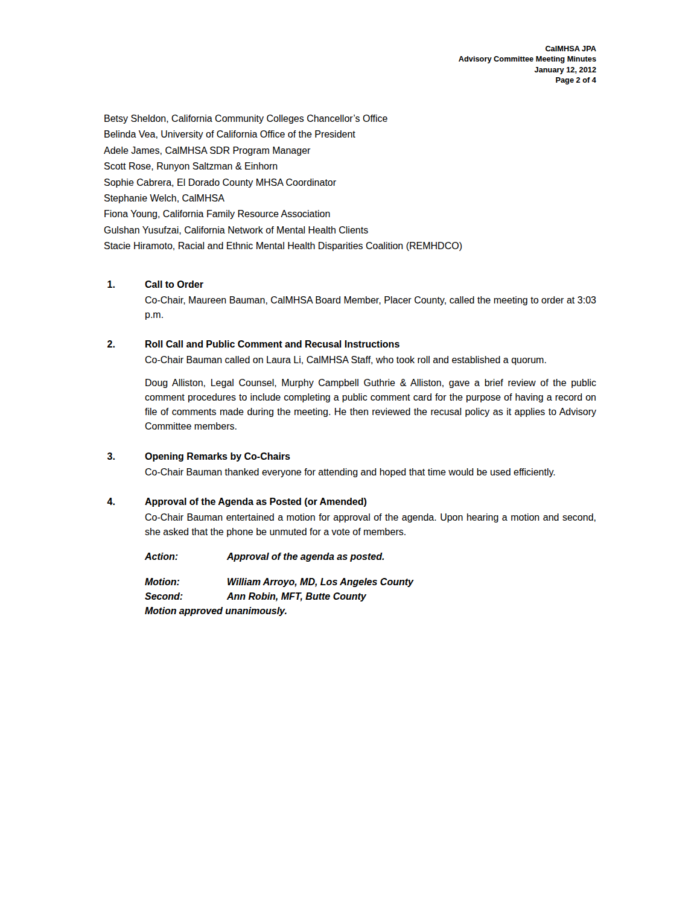CalMHSA JPA
Advisory Committee Meeting Minutes
January 12, 2012
Page 2 of 4
Betsy Sheldon, California Community Colleges Chancellor’s Office
Belinda Vea, University of California Office of the President
Adele James, CalMHSA SDR Program Manager
Scott Rose, Runyon Saltzman & Einhorn
Sophie Cabrera, El Dorado County MHSA Coordinator
Stephanie Welch, CalMHSA
Fiona Young, California Family Resource Association
Gulshan Yusufzai, California Network of Mental Health Clients
Stacie Hiramoto, Racial and Ethnic Mental Health Disparities Coalition (REMHDCO)
Call to Order
Co-Chair, Maureen Bauman, CalMHSA Board Member, Placer County, called the meeting to order at 3:03 p.m.
Roll Call and Public Comment and Recusal Instructions
Co-Chair Bauman called on Laura Li, CalMHSA Staff, who took roll and established a quorum.
Doug Alliston, Legal Counsel, Murphy Campbell Guthrie & Alliston, gave a brief review of the public comment procedures to include completing a public comment card for the purpose of having a record on file of comments made during the meeting. He then reviewed the recusal policy as it applies to Advisory Committee members.
Opening Remarks by Co-Chairs
Co-Chair Bauman thanked everyone for attending and hoped that time would be used efficiently.
Approval of the Agenda as Posted (or Amended)
Co-Chair Bauman entertained a motion for approval of the agenda. Upon hearing a motion and second, she asked that the phone be unmuted for a vote of members.
Action:
Approval of the agenda as posted.
Motion:
William Arroyo, MD, Los Angeles County
Second:
Ann Robin, MFT, Butte County
Motion approved unanimously.